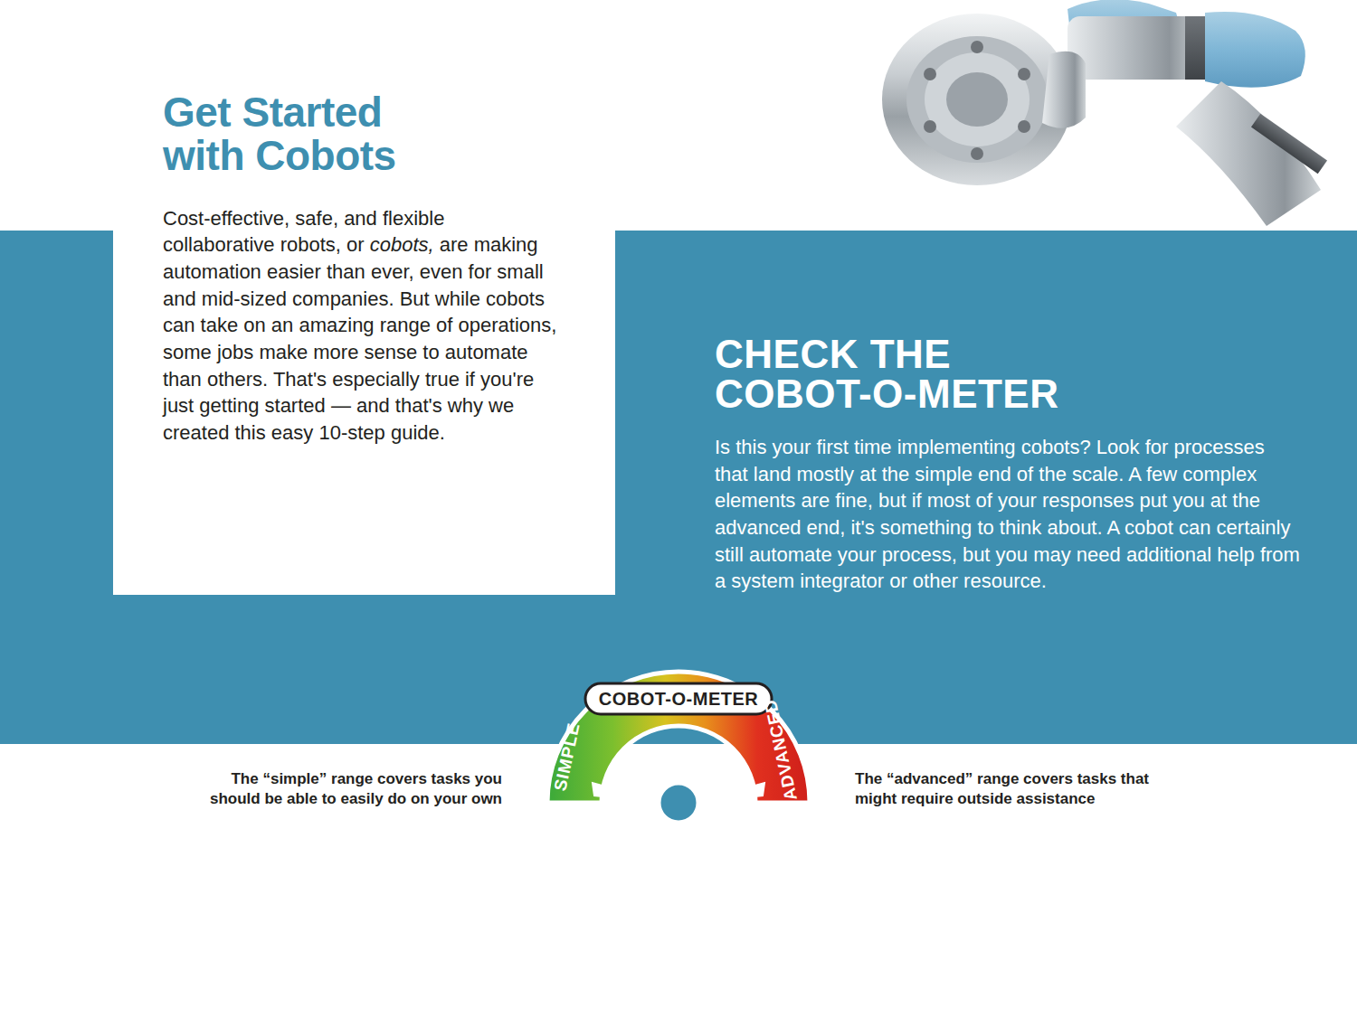Get Started
with Cobots
Cost-effective, safe, and flexible collaborative robots, or cobots, are making automation easier than ever, even for small and mid-sized companies. But while cobots can take on an amazing range of operations, some jobs make more sense to automate than others. That's especially true if you're just getting started — and that's why we created this easy 10-step guide.
Check the
Cobot-O-Meter
Is this your first time implementing cobots? Look for processes that land mostly at the simple end of the scale. A few complex elements are fine, but if most of your responses put you at the advanced end, it's something to think about. A cobot can certainly still automate your process, but you may need additional help from a system integrator or other resource.
The “simple” range covers tasks you
should be able to easily do on your own
COBOT-O-METER SIMPLE ADVANCED
The “advanced” range covers tasks that
might require outside assistance